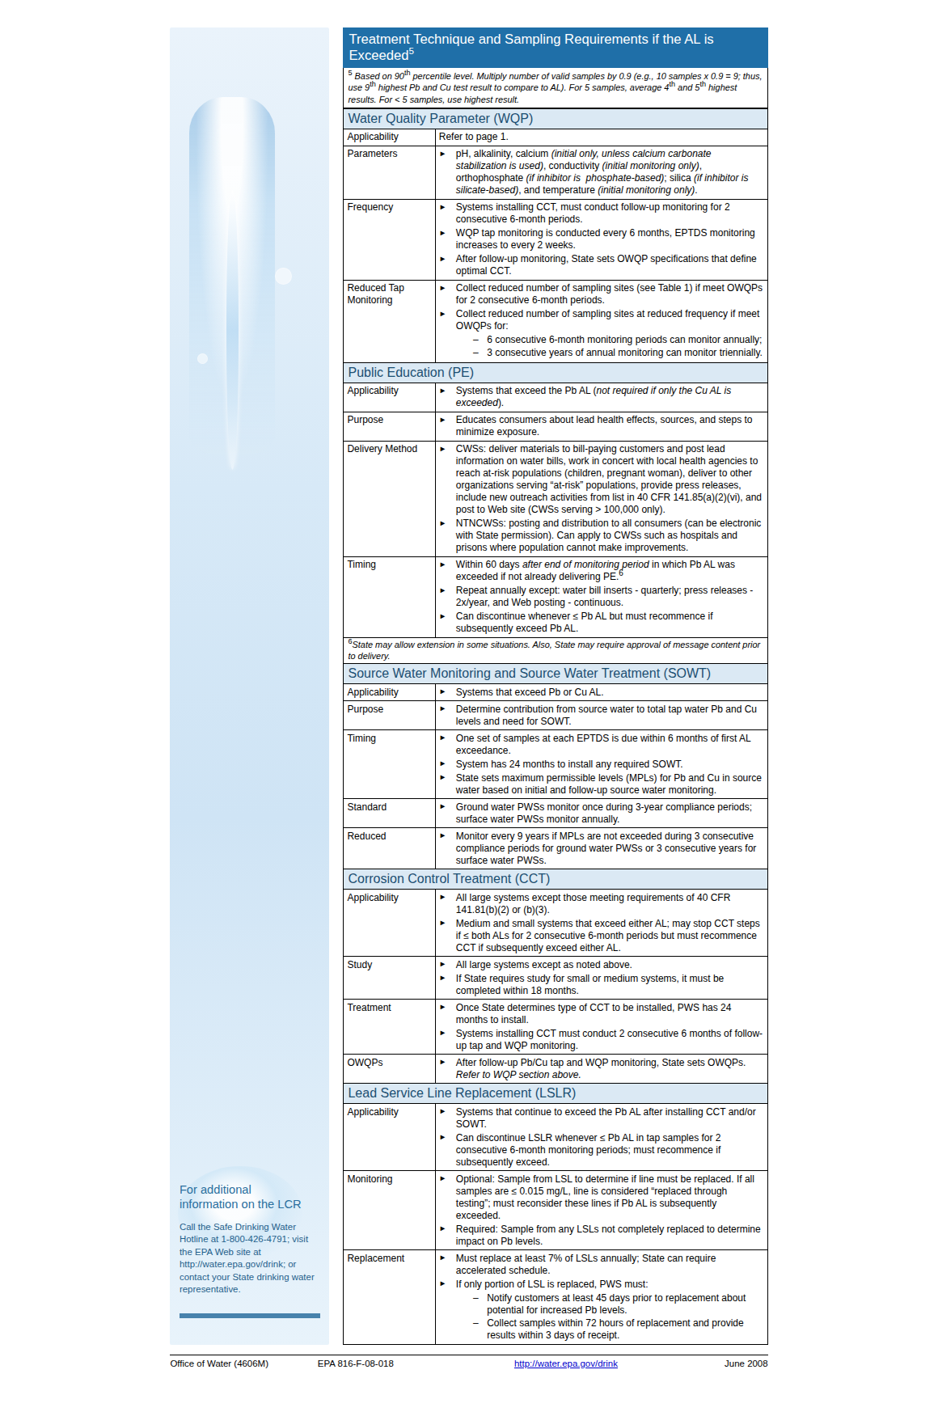For additional
information on the LCR
Call the Safe Drinking Water Hotline at 1-800-426-4791; visit the EPA Web site at http://water.epa.gov/drink; or contact your State drinking water representative.
Treatment Technique and Sampling Requirements if the AL is Exceeded5
5 Based on 90th percentile level. Multiply number of valid samples by 0.9 (e.g., 10 samples x 0.9 = 9; thus, use 9th highest Pb and Cu test result to compare to AL). For 5 samples, average 4th and 5th highest results. For < 5 samples, use highest result.
| Water Quality Parameter (WQP) |
| Applicability | Refer to page 1. |
| Parameters | pH, alkalinity, calcium (initial only, unless calcium carbonate stabilization is used) , conductivity (initial monitoring only) , orthophosphate (if inhibitor is phosphate-based) ; silica (if inhibitor is silicate-based) , and temperature (initial monitoring only) . |
| Frequency | Systems installing CCT, must conduct follow-up monitoring for 2 consecutive 6-month periods. WQP tap monitoring is conducted every 6 months, EPTDS monitoring increases to every 2 weeks. After follow-up monitoring, State sets OWQP specifications that define optimal CCT. |
| Reduced Tap Monitoring | Collect reduced number of sampling sites (see Table 1) if meet OWQPs for 2 consecutive 6-month periods. Collect reduced number of sampling sites at reduced frequency if meet OWQPs for: 6 consecutive 6-month monitoring periods can monitor annually; 3 consecutive years of annual monitoring can monitor triennially. |
| Public Education (PE) |
| Applicability | Systems that exceed the Pb AL ( not required if only the Cu AL is exceeded ). |
| Purpose | Educates consumers about lead health effects, sources, and steps to minimize exposure. |
| Delivery Method | CWSs: deliver materials to bill-paying customers and post lead information on water bills, work in concert with local health agencies to reach at-risk populations (children, pregnant woman), deliver to other organizations serving “at-risk” populations, provide press releases, include new outreach activities from list in 40 CFR 141.85(a)(2)(vi), and post to Web site (CWSs serving > 100,000 only). NTNCWSs: posting and distribution to all consumers (can be electronic with State permission). Can apply to CWSs such as hospitals and prisons where population cannot make improvements. |
| Timing | Within 60 days after end of monitoring period in which Pb AL was exceeded if not already delivering PE. 6 Repeat annually except: water bill inserts - quarterly; press releases - 2x/year, and Web posting - continuous. Can discontinue whenever ≤ Pb AL but must recommence if subsequently exceed Pb AL. |
| 6 State may allow extension in some situations. Also, State may require approval of message content prior to delivery. |
| Source Water Monitoring and Source Water Treatment (SOWT) |
| Applicability | Systems that exceed Pb or Cu AL. |
| Purpose | Determine contribution from source water to total tap water Pb and Cu levels and need for SOWT. |
| Timing | One set of samples at each EPTDS is due within 6 months of first AL exceedance. System has 24 months to install any required SOWT. State sets maximum permissible levels (MPLs) for Pb and Cu in source water based on initial and follow-up source water monitoring. |
| Standard | Ground water PWSs monitor once during 3-year compliance periods; surface water PWSs monitor annually. |
| Reduced | Monitor every 9 years if MPLs are not exceeded during 3 consecutive compliance periods for ground water PWSs or 3 consecutive years for surface water PWSs. |
| Corrosion Control Treatment (CCT) |
| Applicability | All large systems except those meeting requirements of 40 CFR 141.81(b)(2) or (b)(3). Medium and small systems that exceed either AL; may stop CCT steps if ≤ both ALs for 2 consecutive 6-month periods but must recommence CCT if subsequently exceed either AL. |
| Study | All large systems except as noted above. If State requires study for small or medium systems, it must be completed within 18 months. |
| Treatment | Once State determines type of CCT to be installed, PWS has 24 months to install. Systems installing CCT must conduct 2 consecutive 6 months of follow-up tap and WQP monitoring. |
| OWQPs | After follow-up Pb/Cu tap and WQP monitoring, State sets OWQPs. Refer to WQP section above. |
| Lead Service Line Replacement (LSLR) |
| Applicability | Systems that continue to exceed the Pb AL after installing CCT and/or SOWT. Can discontinue LSLR whenever ≤ Pb AL in tap samples for 2 consecutive 6-month monitoring periods; must recommence if subsequently exceed. |
| Monitoring | Optional: Sample from LSL to determine if line must be replaced. If all samples are ≤ 0.015 mg/L, line is considered “replaced through testing”; must reconsider these lines if Pb AL is subsequently exceeded. Required: Sample from any LSLs not completely replaced to determine impact on Pb levels. |
| Replacement | Must replace at least 7% of LSLs annually; State can require accelerated schedule. If only portion of LSL is replaced, PWS must: Notify customers at least 45 days prior to replacement about potential for increased Pb levels. Collect samples within 72 hours of replacement and provide results within 3 days of receipt. |
Office of Water (4606M)
EPA 816-F-08-018
http://water.epa.gov/drink
June 2008